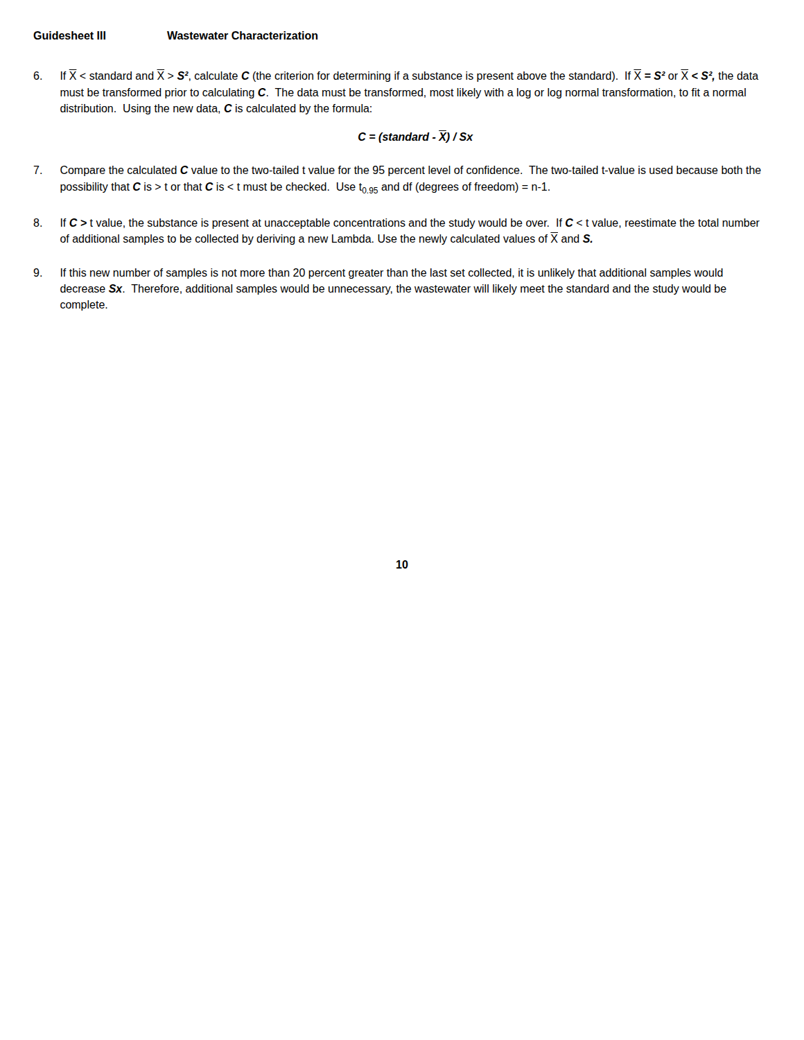Guidesheet IIIWastewater Characterization
6. If X < standard and X > S², calculate C (the criterion for determining if a substance is present above the standard). If X = S² or X < S², the data must be transformed prior to calculating C. The data must be transformed, most likely with a log or log normal transformation, to fit a normal distribution. Using the new data, C is calculated by the formula:
C = (standard - X) / Sx
7. Compare the calculated C value to the two-tailed t value for the 95 percent level of confidence. The two-tailed t-value is used because both the possibility that C is > t or that C is < t must be checked. Use t0.95 and df (degrees of freedom) = n-1.
8. If C > t value, the substance is present at unacceptable concentrations and the study would be over. If C < t value, reestimate the total number of additional samples to be collected by deriving a new Lambda. Use the newly calculated values of X and S.
9. If this new number of samples is not more than 20 percent greater than the last set collected, it is unlikely that additional samples would decrease Sx. Therefore, additional samples would be unnecessary, the wastewater will likely meet the standard and the study would be complete.
10